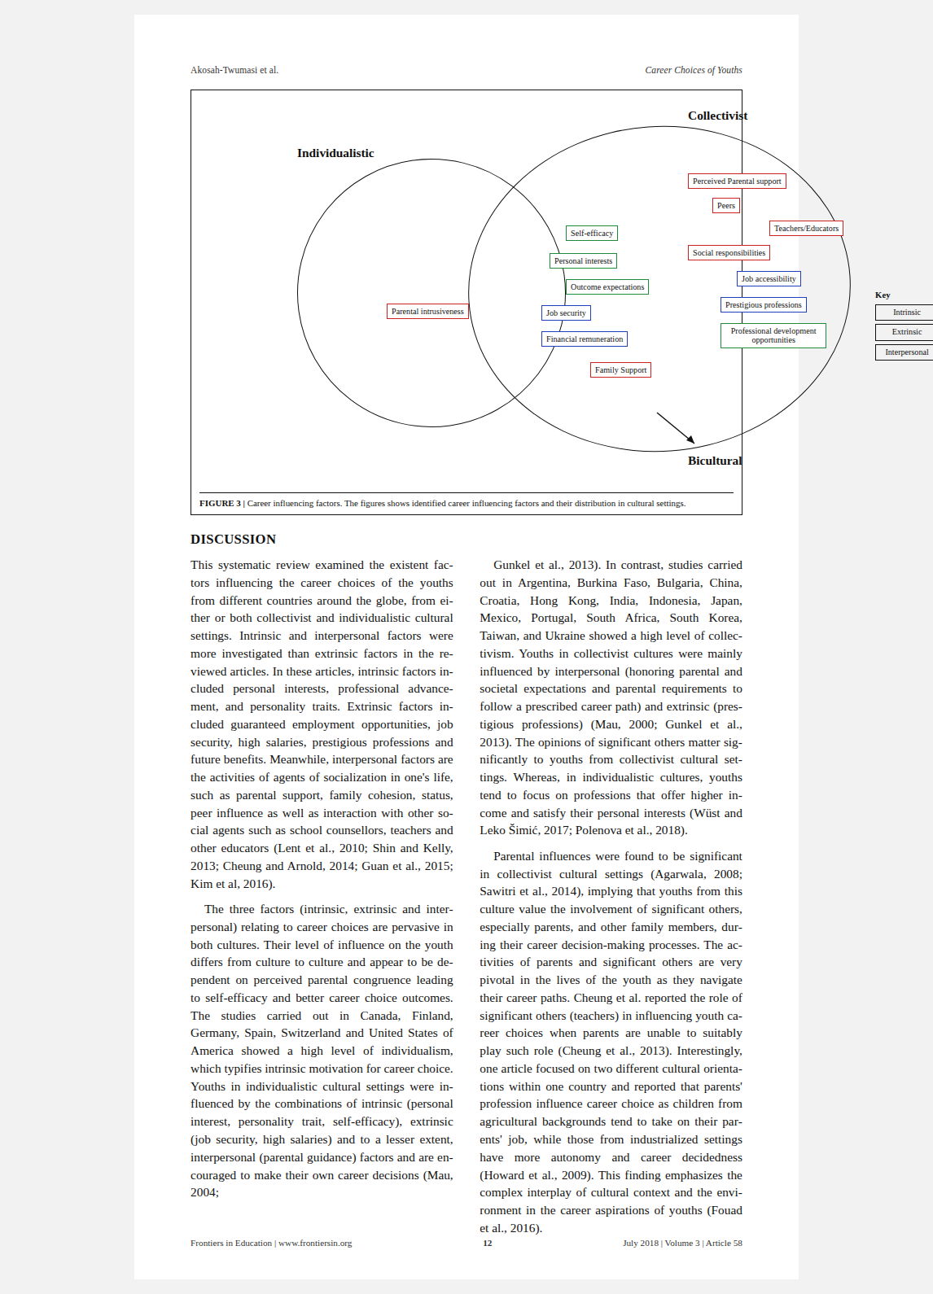Akosah-Twumasi et al.
Career Choices of Youths
Individualistic
Collectivist
Bicultural
Perceived Parental support
Peers
Teachers/Educators
Social responsibilities
Job accessibility
Prestigious professions
Professional development opportunities
Self-efficacy
Personal interests
Outcome expectations
Job security
Financial remuneration
Family Support
Parental intrusiveness
Key
Intrinsic
Extrinsic
Interpersonal
FIGURE 3 | Career influencing factors. The figures shows identified career influencing factors and their distribution in cultural settings.
DISCUSSION
This systematic review examined the existent factors influencing the career choices of the youths from different countries around the globe, from either or both collectivist and individualistic cultural settings. Intrinsic and interpersonal factors were more investigated than extrinsic factors in the reviewed articles. In these articles, intrinsic factors included personal interests, professional advancement, and personality traits. Extrinsic factors included guaranteed employment opportunities, job security, high salaries, prestigious professions and future benefits. Meanwhile, interpersonal factors are the activities of agents of socialization in one's life, such as parental support, family cohesion, status, peer influence as well as interaction with other social agents such as school counsellors, teachers and other educators (Lent et al., 2010; Shin and Kelly, 2013; Cheung and Arnold, 2014; Guan et al., 2015; Kim et al, 2016).
The three factors (intrinsic, extrinsic and interpersonal) relating to career choices are pervasive in both cultures. Their level of influence on the youth differs from culture to culture and appear to be dependent on perceived parental congruence leading to self-efficacy and better career choice outcomes. The studies carried out in Canada, Finland, Germany, Spain, Switzerland and United States of America showed a high level of individualism, which typifies intrinsic motivation for career choice. Youths in individualistic cultural settings were influenced by the combinations of intrinsic (personal interest, personality trait, self-efficacy), extrinsic (job security, high salaries) and to a lesser extent, interpersonal (parental guidance) factors and are encouraged to make their own career decisions (Mau, 2004;
Gunkel et al., 2013). In contrast, studies carried out in Argentina, Burkina Faso, Bulgaria, China, Croatia, Hong Kong, India, Indonesia, Japan, Mexico, Portugal, South Africa, South Korea, Taiwan, and Ukraine showed a high level of collectivism. Youths in collectivist cultures were mainly influenced by interpersonal (honoring parental and societal expectations and parental requirements to follow a prescribed career path) and extrinsic (prestigious professions) (Mau, 2000; Gunkel et al., 2013). The opinions of significant others matter significantly to youths from collectivist cultural settings. Whereas, in individualistic cultures, youths tend to focus on professions that offer higher income and satisfy their personal interests (Wüst and Leko Šimić, 2017; Polenova et al., 2018).
Parental influences were found to be significant in collectivist cultural settings (Agarwala, 2008; Sawitri et al., 2014), implying that youths from this culture value the involvement of significant others, especially parents, and other family members, during their career decision-making processes. The activities of parents and significant others are very pivotal in the lives of the youth as they navigate their career paths. Cheung et al. reported the role of significant others (teachers) in influencing youth career choices when parents are unable to suitably play such role (Cheung et al., 2013). Interestingly, one article focused on two different cultural orientations within one country and reported that parents' profession influence career choice as children from agricultural backgrounds tend to take on their parents' job, while those from industrialized settings have more autonomy and career decidedness (Howard et al., 2009). This finding emphasizes the complex interplay of cultural context and the environment in the career aspirations of youths (Fouad et al., 2016).
Frontiers in Education | www.frontiersin.org
12
July 2018 | Volume 3 | Article 58